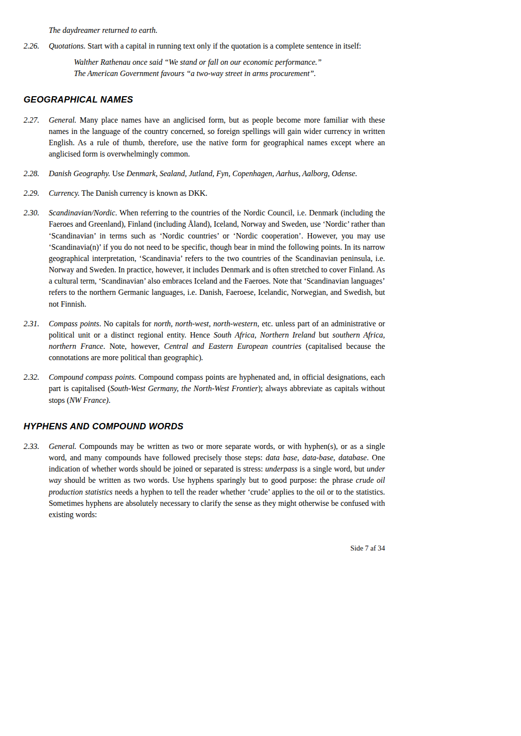The daydreamer returned to earth.
2.26. Quotations. Start with a capital in running text only if the quotation is a complete sentence in itself:
Walther Rathenau once said “We stand or fall on our economic performance.”
The American Government favours “a two-way street in arms procurement”.
GEOGRAPHICAL NAMES
2.27. General. Many place names have an anglicised form, but as people become more familiar with these names in the language of the country concerned, so foreign spellings will gain wider currency in written English. As a rule of thumb, therefore, use the native form for geographical names except where an anglicised form is overwhelmingly common.
2.28. Danish Geography. Use Denmark, Sealand, Jutland, Fyn, Copenhagen, Aarhus, Aalborg, Odense.
2.29. Currency. The Danish currency is known as DKK.
2.30. Scandinavian/Nordic. When referring to the countries of the Nordic Council, i.e. Denmark (including the Faeroes and Greenland), Finland (including Åland), Iceland, Norway and Sweden, use ‘Nordic’ rather than ‘Scandinavian’ in terms such as ‘Nordic countries’ or ‘Nordic cooperation’. However, you may use ‘Scandinavia(n)’ if you do not need to be specific, though bear in mind the following points. In its narrow geographical interpretation, ‘Scandinavia’ refers to the two countries of the Scandinavian peninsula, i.e. Norway and Sweden. In practice, however, it includes Denmark and is often stretched to cover Finland. As a cultural term, ‘Scandinavian’ also embraces Iceland and the Faeroes. Note that ‘Scandinavian languages’ refers to the northern Germanic languages, i.e. Danish, Faeroese, Icelandic, Norwegian, and Swedish, but not Finnish.
2.31. Compass points. No capitals for north, north-west, north-western, etc. unless part of an administrative or political unit or a distinct regional entity. Hence South Africa, Northern Ireland but southern Africa, northern France. Note, however, Central and Eastern European countries (capitalised because the connotations are more political than geographic).
2.32. Compound compass points. Compound compass points are hyphenated and, in official designations, each part is capitalised (South-West Germany, the North-West Frontier); always abbreviate as capitals without stops (NW France).
HYPHENS AND COMPOUND WORDS
2.33. General. Compounds may be written as two or more separate words, or with hyphen(s), or as a single word, and many compounds have followed precisely those steps: data base, data-base, database. One indication of whether words should be joined or separated is stress: underpass is a single word, but under way should be written as two words. Use hyphens sparingly but to good purpose: the phrase crude oil production statistics needs a hyphen to tell the reader whether ‘crude’ applies to the oil or to the statistics. Sometimes hyphens are absolutely necessary to clarify the sense as they might otherwise be confused with existing words:
Side 7 af 34